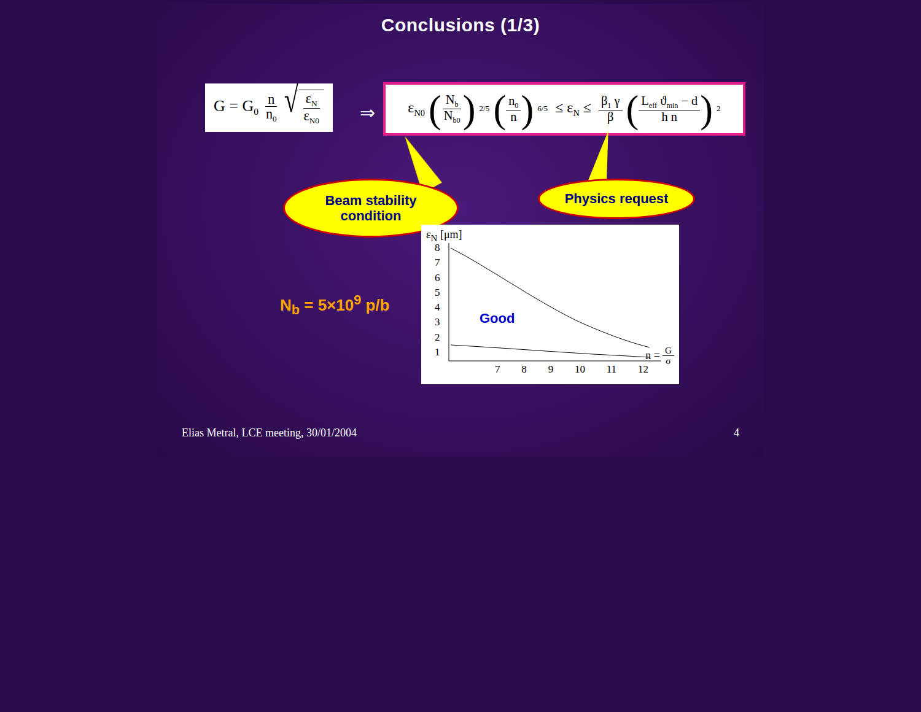Conclusions (1/3)
G = G0 n n0 √ εN εN0
⇒
εN0 ( Nb Nb0 )2/5 ( n0 n )6/5 ≤ εN ≤ β1 γ β ( Leff ϑmin − d h n )2
Beam stability
condition
Physics request
Nb = 5×109 p/b
εN [μm]
87654321
789101112
Good
n = G σ
Elias Metral, LCE meeting, 30/01/2004
4